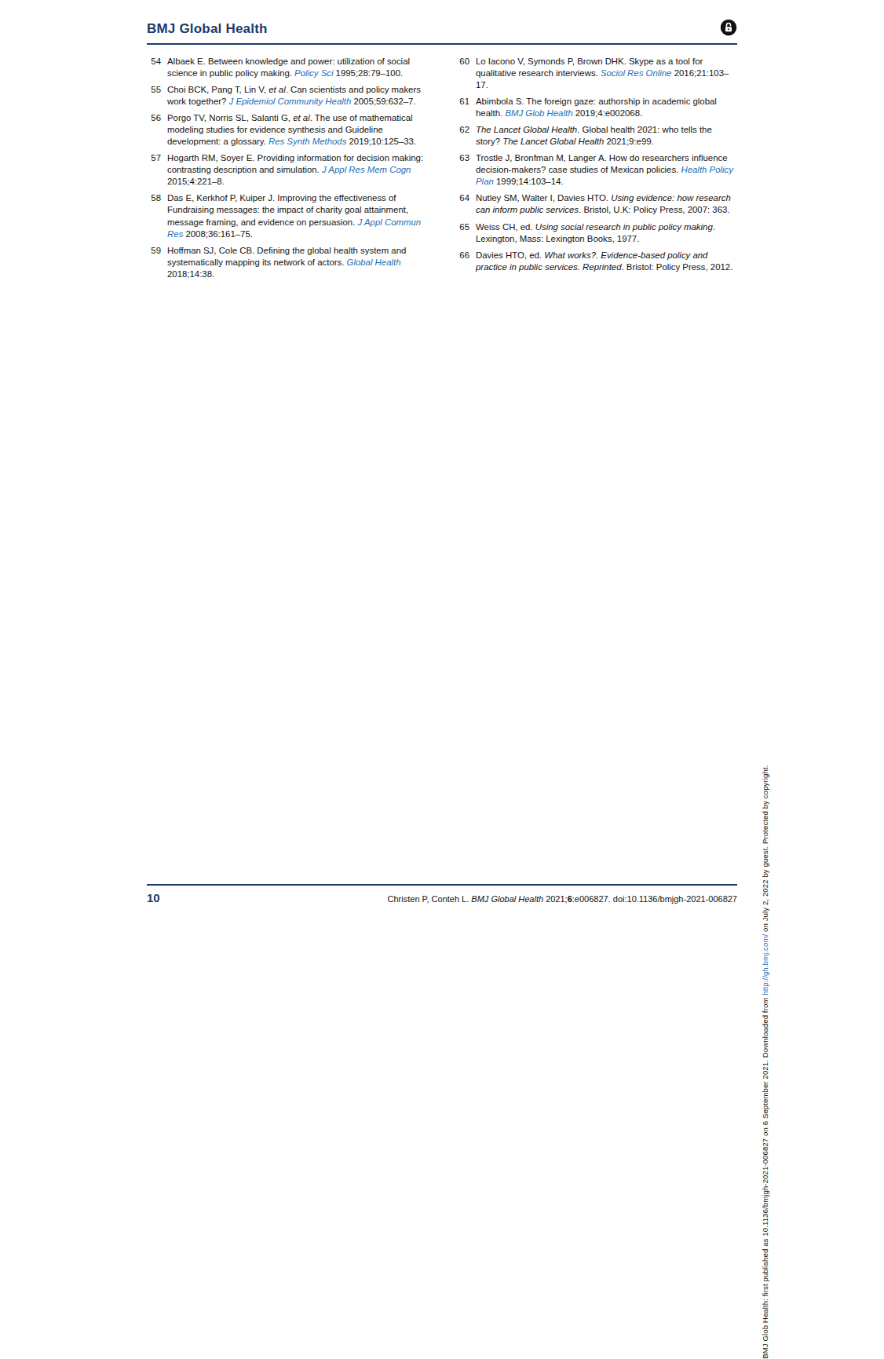BMJ Global Health
54 Albaek E. Between knowledge and power: utilization of social science in public policy making. Policy Sci 1995;28:79–100.
55 Choi BCK, Pang T, Lin V, et al. Can scientists and policy makers work together? J Epidemiol Community Health 2005;59:632–7.
56 Porgo TV, Norris SL, Salanti G, et al. The use of mathematical modeling studies for evidence synthesis and Guideline development: a glossary. Res Synth Methods 2019;10:125–33.
57 Hogarth RM, Soyer E. Providing information for decision making: contrasting description and simulation. J Appl Res Mem Cogn 2015;4:221–8.
58 Das E, Kerkhof P, Kuiper J. Improving the effectiveness of Fundraising messages: the impact of charity goal attainment, message framing, and evidence on persuasion. J Appl Commun Res 2008;36:161–75.
59 Hoffman SJ, Cole CB. Defining the global health system and systematically mapping its network of actors. Global Health 2018;14:38.
60 Lo Iacono V, Symonds P, Brown DHK. Skype as a tool for qualitative research interviews. Sociol Res Online 2016;21:103–17.
61 Abimbola S. The foreign gaze: authorship in academic global health. BMJ Glob Health 2019;4:e002068.
62 The Lancet Global Health. Global health 2021: who tells the story? The Lancet Global Health 2021;9:e99.
63 Trostle J, Bronfman M, Langer A. How do researchers influence decision-makers? case studies of Mexican policies. Health Policy Plan 1999;14:103–14.
64 Nutley SM, Walter I, Davies HTO. Using evidence: how research can inform public services. Bristol, U.K: Policy Press, 2007: 363.
65 Weiss CH, ed. Using social research in public policy making. Lexington, Mass: Lexington Books, 1977.
66 Davies HTO, ed. What works?. Evidence-based policy and practice in public services. Reprinted. Bristol: Policy Press, 2012.
BMJ Glob Health: first published as 10.1136/bmjgh-2021-006827 on 6 September 2021. Downloaded from http://gh.bmj.com/ on July 2, 2022 by guest. Protected by copyright.
10
Christen P, Conteh L. BMJ Global Health 2021;6:e006827. doi:10.1136/bmjgh-2021-006827